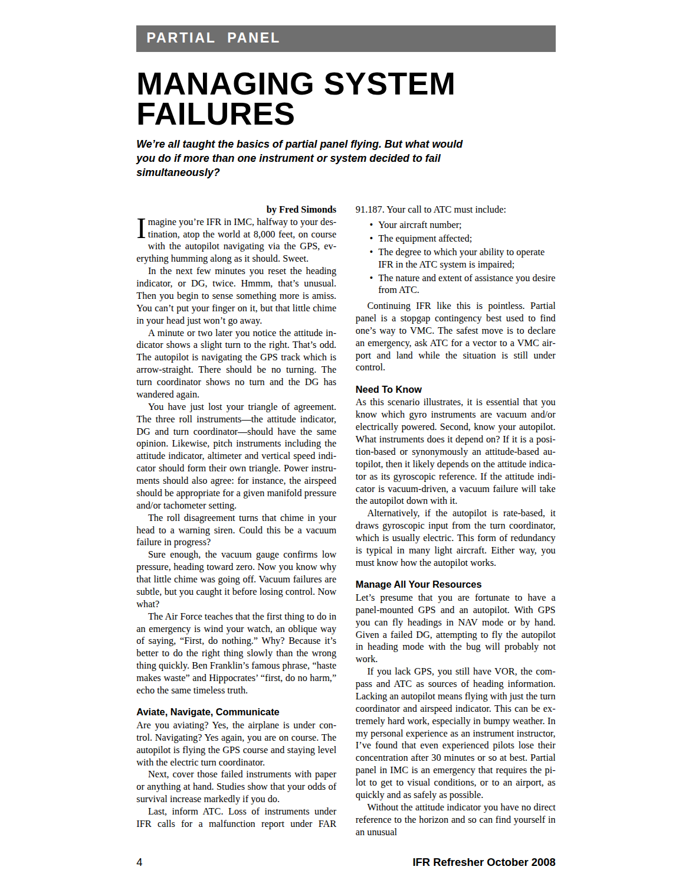PARTIAL PANEL
MANAGING SYSTEM FAILURES
We’re all taught the basics of partial panel flying. But what would you do if more than one instrument or system decided to fail simultaneously?
by Fred Simonds
Imagine you’re IFR in IMC, halfway to your destination, atop the world at 8,000 feet, on course with the autopilot navigating via the GPS, everything humming along as it should. Sweet.
In the next few minutes you reset the heading indicator, or DG, twice. Hmmm, that’s unusual. Then you begin to sense something more is amiss. You can’t put your finger on it, but that little chime in your head just won’t go away.
A minute or two later you notice the attitude indicator shows a slight turn to the right. That’s odd. The autopilot is navigating the GPS track which is arrow-straight. There should be no turning. The turn coordinator shows no turn and the DG has wandered again.
You have just lost your triangle of agreement. The three roll instruments—the attitude indicator, DG and turn coordinator—should have the same opinion. Likewise, pitch instruments including the attitude indicator, altimeter and vertical speed indicator should form their own triangle. Power instruments should also agree: for instance, the airspeed should be appropriate for a given manifold pressure and/or tachometer setting.
The roll disagreement turns that chime in your head to a warning siren. Could this be a vacuum failure in progress?
Sure enough, the vacuum gauge confirms low pressure, heading toward zero. Now you know why that little chime was going off. Vacuum failures are subtle, but you caught it before losing control. Now what?
The Air Force teaches that the first thing to do in an emergency is wind your watch, an oblique way of saying, “First, do nothing.” Why? Because it’s better to do the right thing slowly than the wrong thing quickly. Ben Franklin’s famous phrase, “haste makes waste” and Hippocrates’ “first, do no harm,” echo the same timeless truth.
Aviate, Navigate, Communicate
Are you aviating? Yes, the airplane is under control. Navigating? Yes again, you are on course. The autopilot is flying the GPS course and staying level with the electric turn coordinator.
Next, cover those failed instruments with paper or anything at hand. Studies show that your odds of survival increase markedly if you do.
Last, inform ATC. Loss of instruments under IFR calls for a malfunction report under FAR 91.187. Your call to ATC must include:
Your aircraft number;
The equipment affected;
The degree to which your ability to operate IFR in the ATC system is impaired;
The nature and extent of assistance you desire from ATC.
Continuing IFR like this is pointless. Partial panel is a stopgap contingency best used to find one’s way to VMC. The safest move is to declare an emergency, ask ATC for a vector to a VMC airport and land while the situation is still under control.
Need To Know
As this scenario illustrates, it is essential that you know which gyro instruments are vacuum and/or electrically powered. Second, know your autopilot. What instruments does it depend on? If it is a position-based or synonymously an attitude-based autopilot, then it likely depends on the attitude indicator as its gyroscopic reference. If the attitude indicator is vacuum-driven, a vacuum failure will take the autopilot down with it.
Alternatively, if the autopilot is rate-based, it draws gyroscopic input from the turn coordinator, which is usually electric. This form of redundancy is typical in many light aircraft. Either way, you must know how the autopilot works.
Manage All Your Resources
Let’s presume that you are fortunate to have a panel-mounted GPS and an autopilot. With GPS you can fly headings in NAV mode or by hand. Given a failed DG, attempting to fly the autopilot in heading mode with the bug will probably not work.
If you lack GPS, you still have VOR, the compass and ATC as sources of heading information. Lacking an autopilot means flying with just the turn coordinator and airspeed indicator. This can be extremely hard work, especially in bumpy weather. In my personal experience as an instrument instructor, I’ve found that even experienced pilots lose their concentration after 30 minutes or so at best. Partial panel in IMC is an emergency that requires the pilot to get to visual conditions, or to an airport, as quickly and as safely as possible.
Without the attitude indicator you have no direct reference to the horizon and so can find yourself in an unusual
4
IFR Refresher October 2008